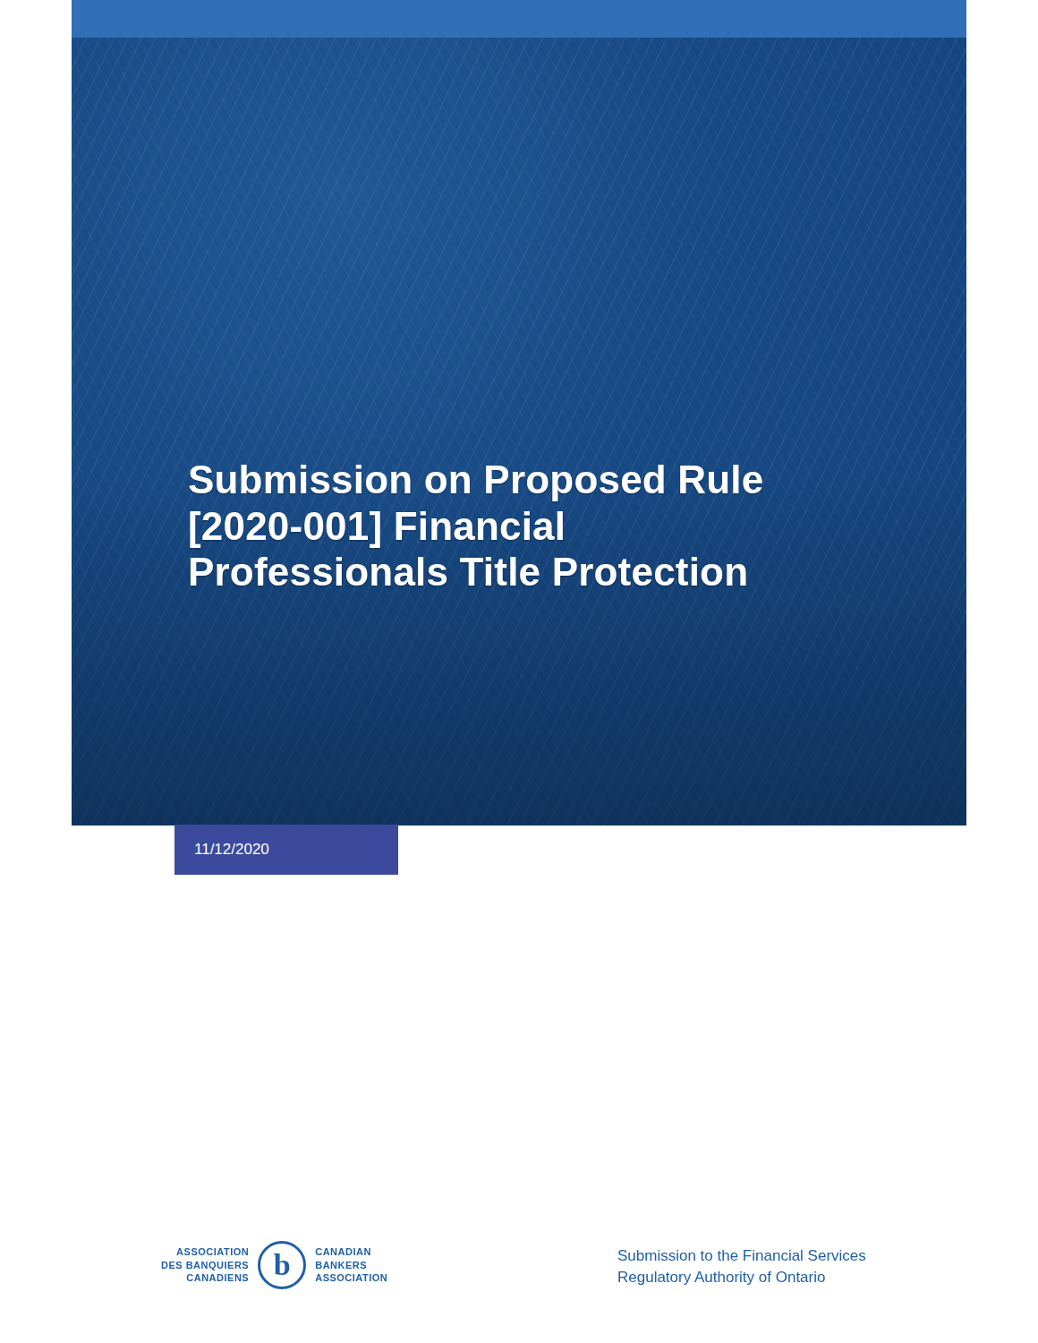Submission on Proposed Rule [2020-001] Financial Professionals Title Protection
11/12/2020
Association
des Banquiers
Canadiens
b
Canadian
Bankers
Association
Submission to the Financial Services Regulatory Authority of Ontario